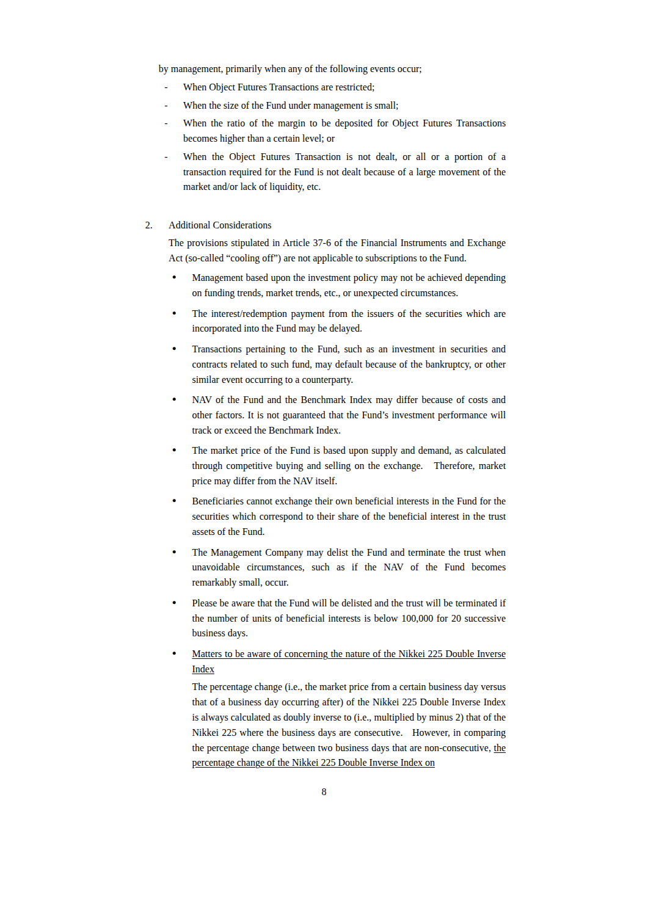by management, primarily when any of the following events occur;
When Object Futures Transactions are restricted;
When the size of the Fund under management is small;
When the ratio of the margin to be deposited for Object Futures Transactions becomes higher than a certain level; or
When the Object Futures Transaction is not dealt, or all or a portion of a transaction required for the Fund is not dealt because of a large movement of the market and/or lack of liquidity, etc.
2.
Additional Considerations
The provisions stipulated in Article 37-6 of the Financial Instruments and Exchange Act (so-called “cooling off”) are not applicable to subscriptions to the Fund.
Management based upon the investment policy may not be achieved depending on funding trends, market trends, etc., or unexpected circumstances.
The interest/redemption payment from the issuers of the securities which are incorporated into the Fund may be delayed.
Transactions pertaining to the Fund, such as an investment in securities and contracts related to such fund, may default because of the bankruptcy, or other similar event occurring to a counterparty.
NAV of the Fund and the Benchmark Index may differ because of costs and other factors. It is not guaranteed that the Fund’s investment performance will track or exceed the Benchmark Index.
The market price of the Fund is based upon supply and demand, as calculated through competitive buying and selling on the exchange. Therefore, market price may differ from the NAV itself.
Beneficiaries cannot exchange their own beneficial interests in the Fund for the securities which correspond to their share of the beneficial interest in the trust assets of the Fund.
The Management Company may delist the Fund and terminate the trust when unavoidable circumstances, such as if the NAV of the Fund becomes remarkably small, occur.
Please be aware that the Fund will be delisted and the trust will be terminated if the number of units of beneficial interests is below 100,000 for 20 successive business days.
Matters to be aware of concerning the nature of the Nikkei 225 Double Inverse Index
The percentage change (i.e., the market price from a certain business day versus that of a business day occurring after) of the Nikkei 225 Double Inverse Index is always calculated as doubly inverse to (i.e., multiplied by minus 2) that of the Nikkei 225 where the business days are consecutive. However, in comparing the percentage change between two business days that are non-consecutive, the percentage change of the Nikkei 225 Double Inverse Index on
8